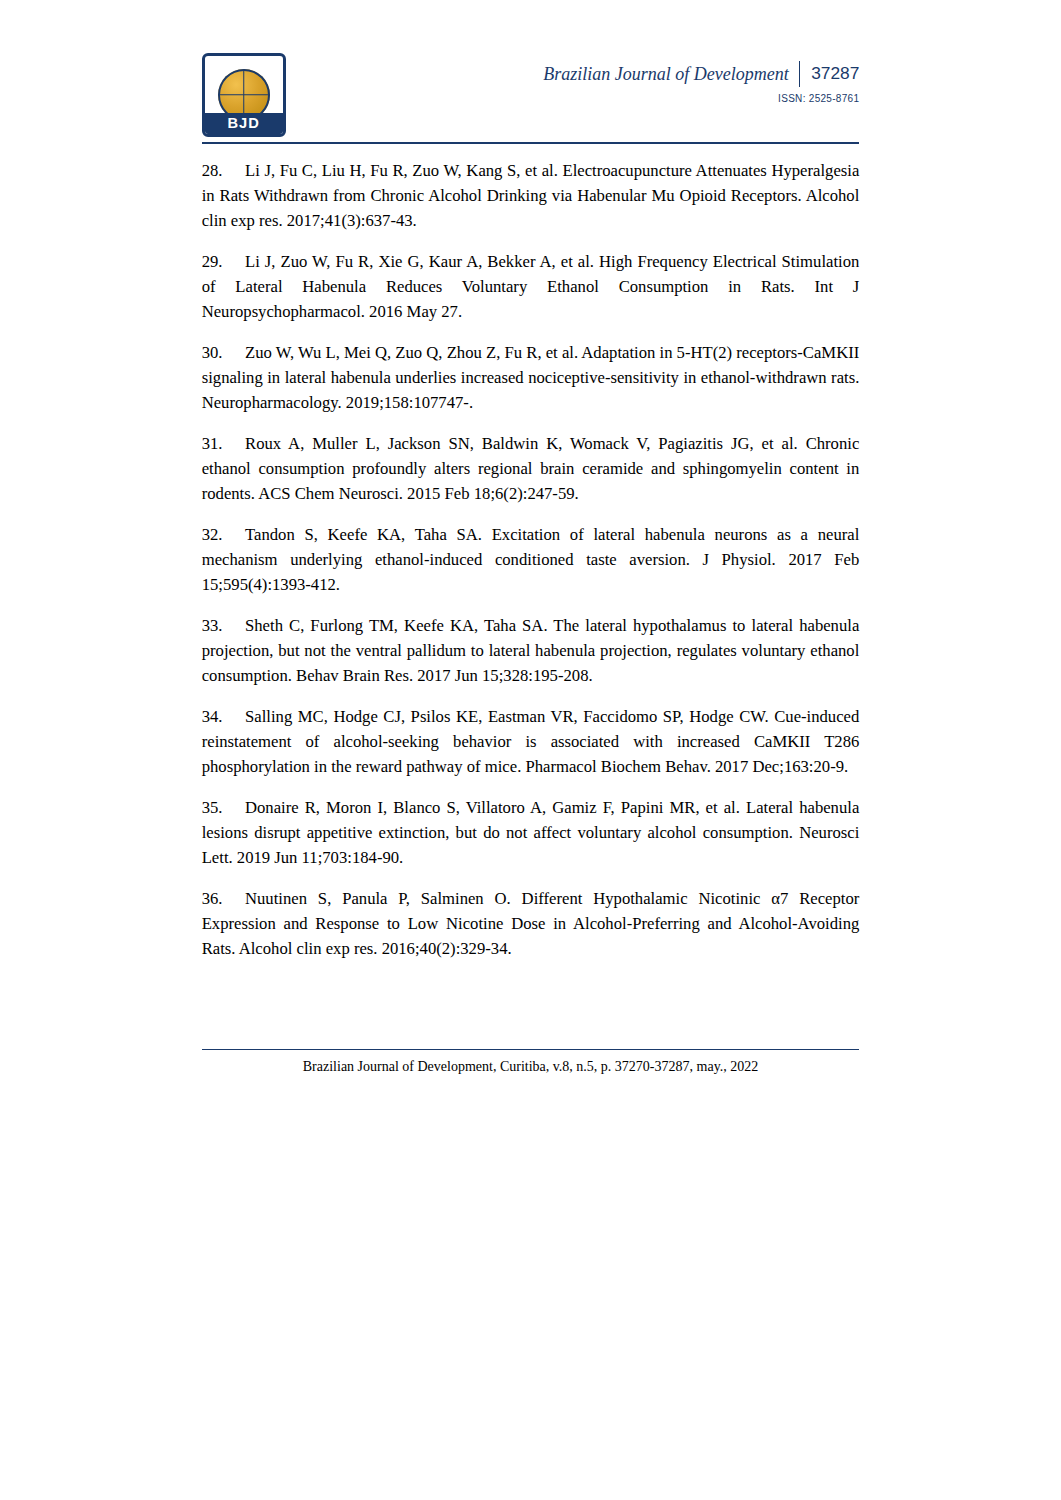BJD
Brazilian Journal of Development 37287
ISSN: 2525-8761
28. Li J, Fu C, Liu H, Fu R, Zuo W, Kang S, et al. Electroacupuncture Attenuates Hyperalgesia in Rats Withdrawn from Chronic Alcohol Drinking via Habenular Mu Opioid Receptors. Alcohol clin exp res. 2017;41(3):637-43.
29. Li J, Zuo W, Fu R, Xie G, Kaur A, Bekker A, et al. High Frequency Electrical Stimulation of Lateral Habenula Reduces Voluntary Ethanol Consumption in Rats. Int J Neuropsychopharmacol. 2016 May 27.
30. Zuo W, Wu L, Mei Q, Zuo Q, Zhou Z, Fu R, et al. Adaptation in 5-HT(2) receptors-CaMKII signaling in lateral habenula underlies increased nociceptive-sensitivity in ethanol-withdrawn rats. Neuropharmacology. 2019;158:107747-.
31. Roux A, Muller L, Jackson SN, Baldwin K, Womack V, Pagiazitis JG, et al. Chronic ethanol consumption profoundly alters regional brain ceramide and sphingomyelin content in rodents. ACS Chem Neurosci. 2015 Feb 18;6(2):247-59.
32. Tandon S, Keefe KA, Taha SA. Excitation of lateral habenula neurons as a neural mechanism underlying ethanol-induced conditioned taste aversion. J Physiol. 2017 Feb 15;595(4):1393-412.
33. Sheth C, Furlong TM, Keefe KA, Taha SA. The lateral hypothalamus to lateral habenula projection, but not the ventral pallidum to lateral habenula projection, regulates voluntary ethanol consumption. Behav Brain Res. 2017 Jun 15;328:195-208.
34. Salling MC, Hodge CJ, Psilos KE, Eastman VR, Faccidomo SP, Hodge CW. Cue-induced reinstatement of alcohol-seeking behavior is associated with increased CaMKII T286 phosphorylation in the reward pathway of mice. Pharmacol Biochem Behav. 2017 Dec;163:20-9.
35. Donaire R, Moron I, Blanco S, Villatoro A, Gamiz F, Papini MR, et al. Lateral habenula lesions disrupt appetitive extinction, but do not affect voluntary alcohol consumption. Neurosci Lett. 2019 Jun 11;703:184-90.
36. Nuutinen S, Panula P, Salminen O. Different Hypothalamic Nicotinic α7 Receptor Expression and Response to Low Nicotine Dose in Alcohol-Preferring and Alcohol-Avoiding Rats. Alcohol clin exp res. 2016;40(2):329-34.
Brazilian Journal of Development, Curitiba, v.8, n.5, p. 37270-37287, may., 2022